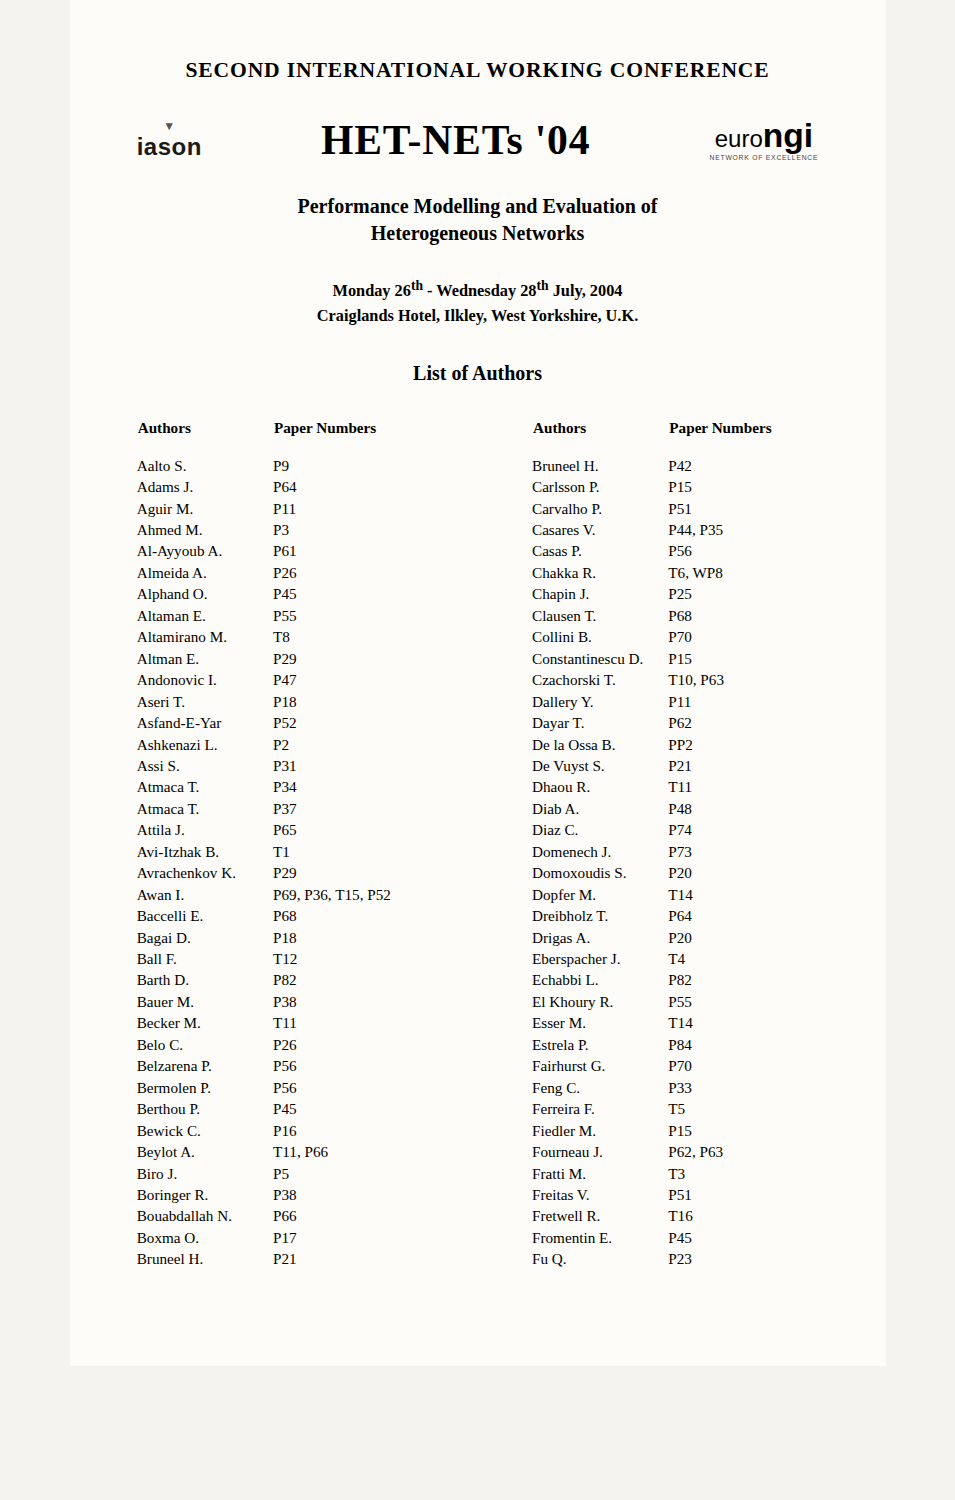Second International Working Conference
▼ iason
HET-NETs '04
euro ngi NETWORK OF EXCELLENCE
Performance Modelling and Evaluation of
Heterogeneous Networks
Monday 26th - Wednesday 28th July, 2004
Craiglands Hotel, Ilkley, West Yorkshire, U.K.
List of Authors
| Authors | Paper Numbers | | Authors | Paper Numbers |
| --- | --- | --- | --- | --- |
| Aalto S. | P9 | | Bruneel H. | P42 |
| Adams J. | P64 | | Carlsson P. | P15 |
| Aguir M. | P11 | | Carvalho P. | P51 |
| Ahmed M. | P3 | | Casares V. | P44, P35 |
| Al-Ayyoub A. | P61 | | Casas P. | P56 |
| Almeida A. | P26 | | Chakka R. | T6, WP8 |
| Alphand O. | P45 | | Chapin J. | P25 |
| Altaman E. | P55 | | Clausen T. | P68 |
| Altamirano M. | T8 | | Collini B. | P70 |
| Altman E. | P29 | | Constantinescu D. | P15 |
| Andonovic I. | P47 | | Czachorski T. | T10, P63 |
| Aseri T. | P18 | | Dallery Y. | P11 |
| Asfand-E-Yar | P52 | | Dayar T. | P62 |
| Ashkenazi L. | P2 | | De la Ossa B. | PP2 |
| Assi S. | P31 | | De Vuyst S. | P21 |
| Atmaca T. | P34 | | Dhaou R. | T11 |
| Atmaca T. | P37 | | Diab A. | P48 |
| Attila J. | P65 | | Diaz C. | P74 |
| Avi-Itzhak B. | T1 | | Domenech J. | P73 |
| Avrachenkov K. | P29 | | Domoxoudis S. | P20 |
| Awan I. | P69, P36, T15, P52 | | Dopfer M. | T14 |
| Baccelli E. | P68 | | Dreibholz T. | P64 |
| Bagai D. | P18 | | Drigas A. | P20 |
| Ball F. | T12 | | Eberspacher J. | T4 |
| Barth D. | P82 | | Echabbi L. | P82 |
| Bauer M. | P38 | | El Khoury R. | P55 |
| Becker M. | T11 | | Esser M. | T14 |
| Belo C. | P26 | | Estrela P. | P84 |
| Belzarena P. | P56 | | Fairhurst G. | P70 |
| Bermolen P. | P56 | | Feng C. | P33 |
| Berthou P. | P45 | | Ferreira F. | T5 |
| Bewick C. | P16 | | Fiedler M. | P15 |
| Beylot A. | T11, P66 | | Fourneau J. | P62, P63 |
| Biro J. | P5 | | Fratti M. | T3 |
| Boringer R. | P38 | | Freitas V. | P51 |
| Bouabdallah N. | P66 | | Fretwell R. | T16 |
| Boxma O. | P17 | | Fromentin E. | P45 |
| Bruneel H. | P21 | | Fu Q. | P23 |